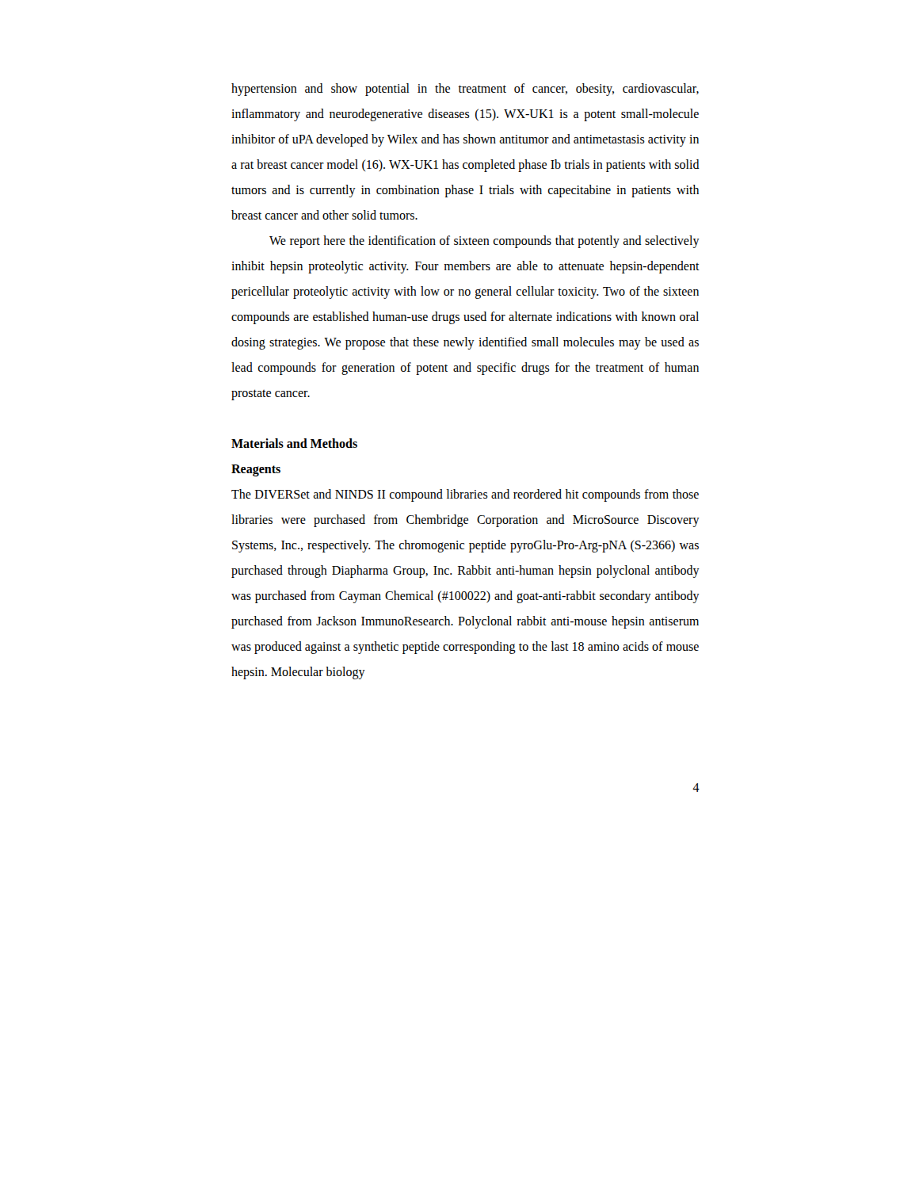hypertension and show potential in the treatment of cancer, obesity, cardiovascular, inflammatory and neurodegenerative diseases (15). WX-UK1 is a potent small-molecule inhibitor of uPA developed by Wilex and has shown antitumor and antimetastasis activity in a rat breast cancer model (16). WX-UK1 has completed phase Ib trials in patients with solid tumors and is currently in combination phase I trials with capecitabine in patients with breast cancer and other solid tumors.
We report here the identification of sixteen compounds that potently and selectively inhibit hepsin proteolytic activity. Four members are able to attenuate hepsin-dependent pericellular proteolytic activity with low or no general cellular toxicity. Two of the sixteen compounds are established human-use drugs used for alternate indications with known oral dosing strategies. We propose that these newly identified small molecules may be used as lead compounds for generation of potent and specific drugs for the treatment of human prostate cancer.
Materials and Methods
Reagents
The DIVERSet and NINDS II compound libraries and reordered hit compounds from those libraries were purchased from Chembridge Corporation and MicroSource Discovery Systems, Inc., respectively. The chromogenic peptide pyroGlu-Pro-Arg-pNA (S-2366) was purchased through Diapharma Group, Inc. Rabbit anti-human hepsin polyclonal antibody was purchased from Cayman Chemical (#100022) and goat-anti-rabbit secondary antibody purchased from Jackson ImmunoResearch. Polyclonal rabbit anti-mouse hepsin antiserum was produced against a synthetic peptide corresponding to the last 18 amino acids of mouse hepsin. Molecular biology
4